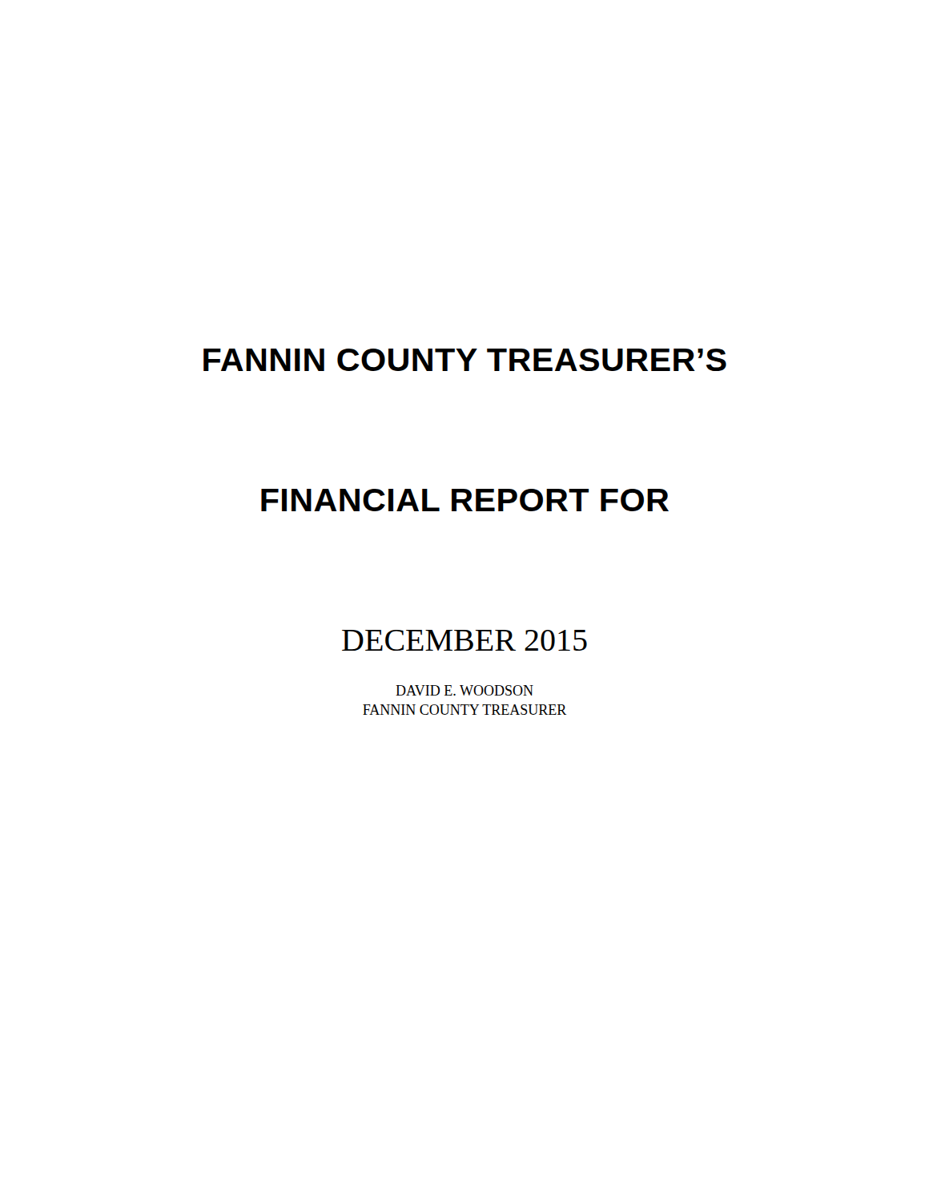FANNIN COUNTY TREASURER’S
FINANCIAL REPORT FOR
DECEMBER 2015
DAVID E. WOODSON
FANNIN COUNTY TREASURER